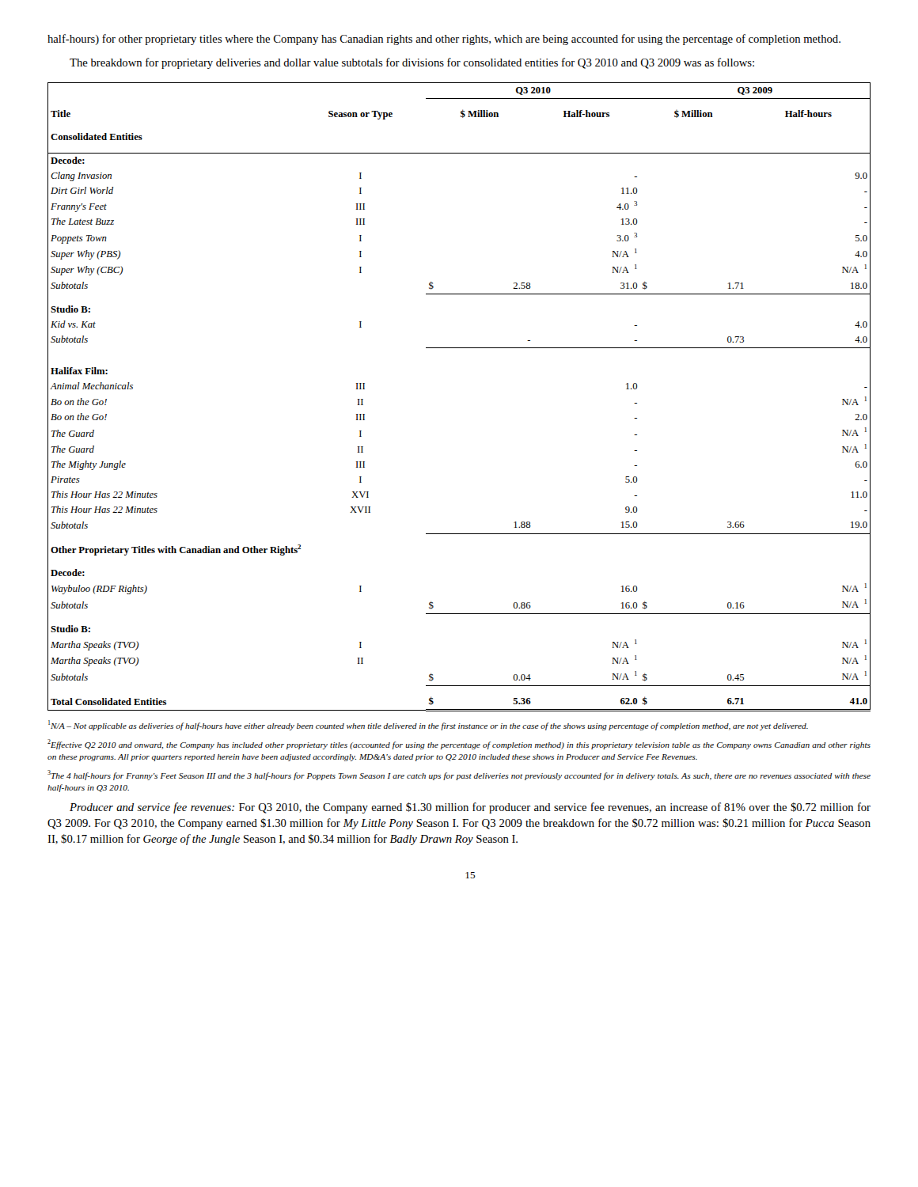half-hours) for other proprietary titles where the Company has Canadian rights and other rights, which are being accounted for using the percentage of completion method.
The breakdown for proprietary deliveries and dollar value subtotals for divisions for consolidated entities for Q3 2010 and Q3 2009 was as follows:
| | | Q3 2010 | Q3 2009 |
| Title | Season or Type | $ Million | Half-hours | $ Million | Half-hours |
| Consolidated Entities | |
| Decode: | |
| Clang Invasion | I | | | - | | | 9.0 |
| Dirt Girl World | I | | | 11.0 | | | - |
| Franny's Feet | III | | | 4.0 3 | | | - |
| The Latest Buzz | III | | | 13.0 | | | - |
| Poppets Town | I | | | 3.0 3 | | | 5.0 |
| Super Why (PBS) | I | | | N/A 1 | | | 4.0 |
| Super Why (CBC) | I | | | N/A 1 | | | N/A 1 |
| Subtotals | | $ | 2.58 | 31.0 | $ | 1.71 | 18.0 |
| Studio B: | |
| Kid vs. Kat | I | | | - | | | 4.0 |
| Subtotals | | | - | - | | 0.73 | 4.0 |
| Halifax Film: | |
| Animal Mechanicals | III | | | 1.0 | | | - |
| Bo on the Go! | II | | | - | | | N/A 1 |
| Bo on the Go! | III | | | - | | | 2.0 |
| The Guard | I | | | - | | | N/A 1 |
| The Guard | II | | | - | | | N/A 1 |
| The Mighty Jungle | III | | | - | | | 6.0 |
| Pirates | I | | | 5.0 | | | - |
| This Hour Has 22 Minutes | XVI | | | - | | | 11.0 |
| This Hour Has 22 Minutes | XVII | | | 9.0 | | | - |
| Subtotals | | | 1.88 | 15.0 | | 3.66 | 19.0 |
| Other Proprietary Titles with Canadian and Other Rights 2 |
| Decode: | |
| Waybuloo (RDF Rights) | I | | | 16.0 | | | N/A 1 |
| Subtotals | | $ | 0.86 | 16.0 | $ | 0.16 | N/A 1 |
| Studio B: | |
| Martha Speaks (TVO) | I | | | N/A 1 | | | N/A 1 |
| Martha Speaks (TVO) | II | | | N/A 1 | | | N/A 1 |
| Subtotals | | $ | 0.04 | N/A 1 | $ | 0.45 | N/A 1 |
| Total Consolidated Entities | | $ | 5.36 | 62.0 | $ | 6.71 | 41.0 |
1N/A – Not applicable as deliveries of half-hours have either already been counted when title delivered in the first instance or in the case of the shows using percentage of completion method, are not yet delivered.
2Effective Q2 2010 and onward, the Company has included other proprietary titles (accounted for using the percentage of completion method) in this proprietary television table as the Company owns Canadian and other rights on these programs. All prior quarters reported herein have been adjusted accordingly. MD&A's dated prior to Q2 2010 included these shows in Producer and Service Fee Revenues.
3The 4 half-hours for Franny's Feet Season III and the 3 half-hours for Poppets Town Season I are catch ups for past deliveries not previously accounted for in delivery totals. As such, there are no revenues associated with these half-hours in Q3 2010.
Producer and service fee revenues: For Q3 2010, the Company earned $1.30 million for producer and service fee revenues, an increase of 81% over the $0.72 million for Q3 2009. For Q3 2010, the Company earned $1.30 million for My Little Pony Season I. For Q3 2009 the breakdown for the $0.72 million was: $0.21 million for Pucca Season II, $0.17 million for George of the Jungle Season I, and $0.34 million for Badly Drawn Roy Season I.
15